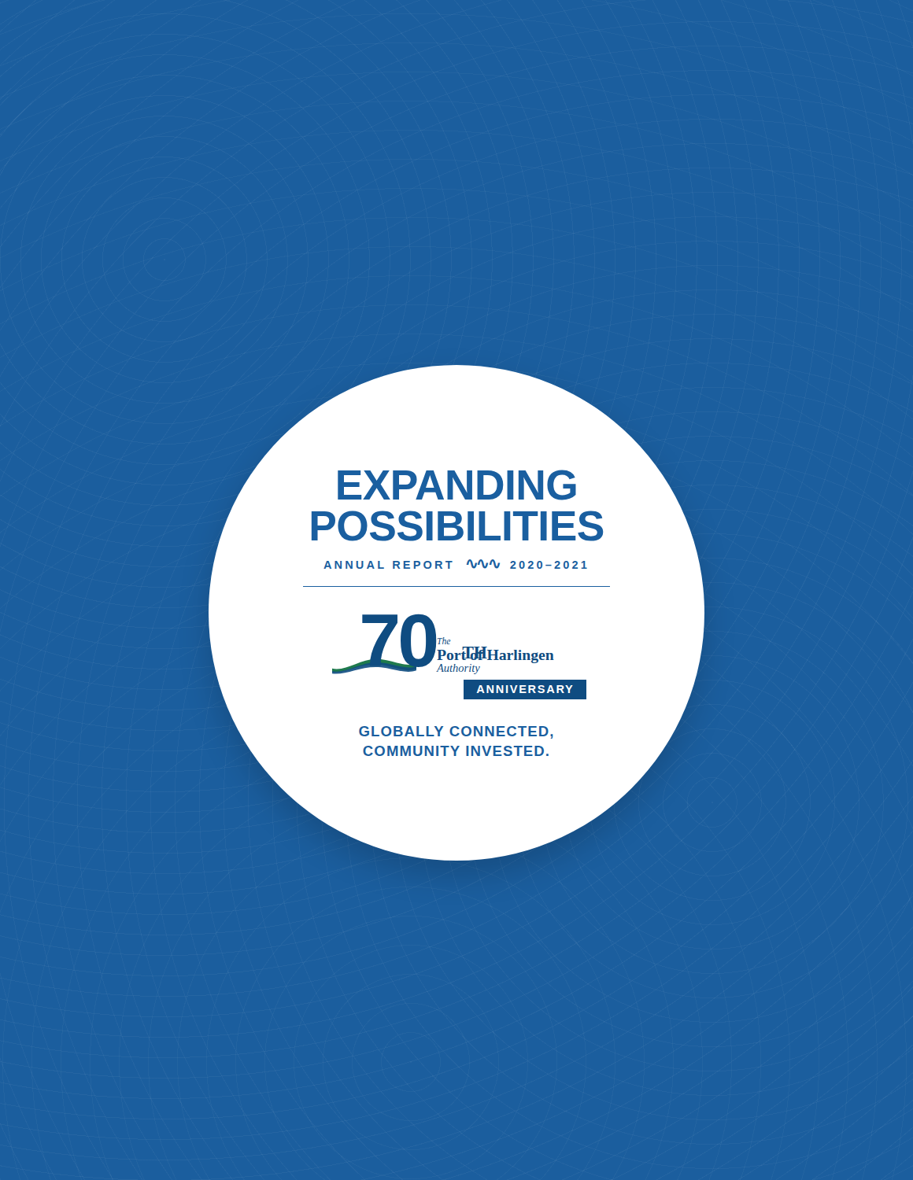Expanding
Possibilities
Annual Report ∿∿∿ 2020–2021
70 TH
The Port of Harlingen Authority
Anniversary
Globally Connected,
Community Invested.